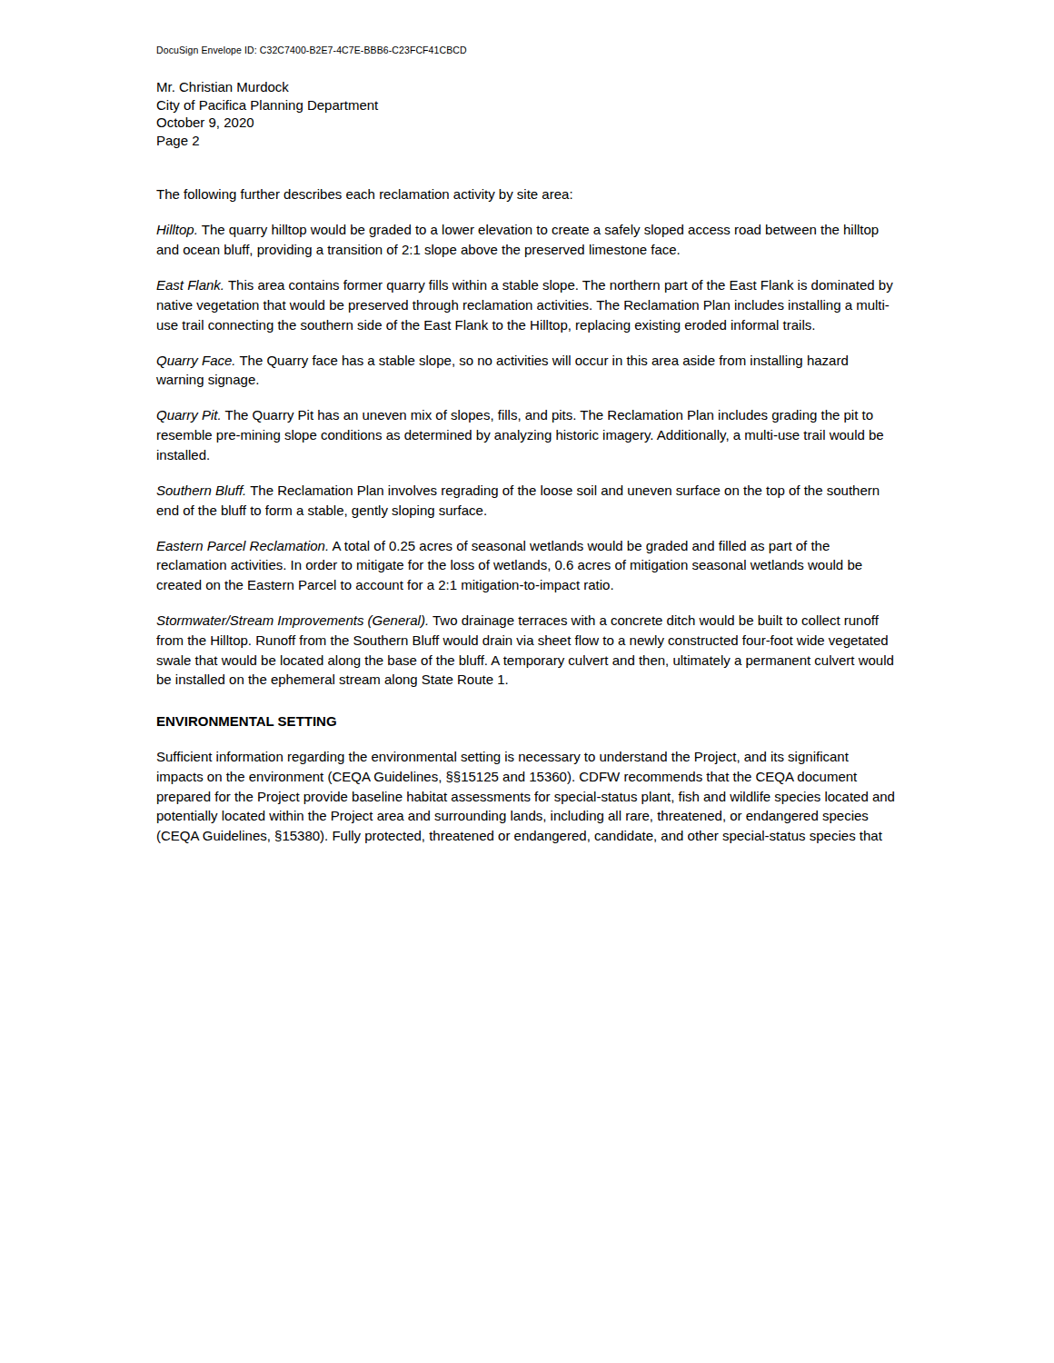DocuSign Envelope ID: C32C7400-B2E7-4C7E-BBB6-C23FCF41CBCD
Mr. Christian Murdock
City of Pacifica Planning Department
October 9, 2020
Page 2
The following further describes each reclamation activity by site area:
Hilltop. The quarry hilltop would be graded to a lower elevation to create a safely sloped access road between the hilltop and ocean bluff, providing a transition of 2:1 slope above the preserved limestone face.
East Flank. This area contains former quarry fills within a stable slope. The northern part of the East Flank is dominated by native vegetation that would be preserved through reclamation activities. The Reclamation Plan includes installing a multi-use trail connecting the southern side of the East Flank to the Hilltop, replacing existing eroded informal trails.
Quarry Face. The Quarry face has a stable slope, so no activities will occur in this area aside from installing hazard warning signage.
Quarry Pit. The Quarry Pit has an uneven mix of slopes, fills, and pits. The Reclamation Plan includes grading the pit to resemble pre-mining slope conditions as determined by analyzing historic imagery. Additionally, a multi-use trail would be installed.
Southern Bluff. The Reclamation Plan involves regrading of the loose soil and uneven surface on the top of the southern end of the bluff to form a stable, gently sloping surface.
Eastern Parcel Reclamation. A total of 0.25 acres of seasonal wetlands would be graded and filled as part of the reclamation activities. In order to mitigate for the loss of wetlands, 0.6 acres of mitigation seasonal wetlands would be created on the Eastern Parcel to account for a 2:1 mitigation-to-impact ratio.
Stormwater/Stream Improvements (General). Two drainage terraces with a concrete ditch would be built to collect runoff from the Hilltop. Runoff from the Southern Bluff would drain via sheet flow to a newly constructed four-foot wide vegetated swale that would be located along the base of the bluff. A temporary culvert and then, ultimately a permanent culvert would be installed on the ephemeral stream along State Route 1.
ENVIRONMENTAL SETTING
Sufficient information regarding the environmental setting is necessary to understand the Project, and its significant impacts on the environment (CEQA Guidelines, §§15125 and 15360). CDFW recommends that the CEQA document prepared for the Project provide baseline habitat assessments for special-status plant, fish and wildlife species located and potentially located within the Project area and surrounding lands, including all rare, threatened, or endangered species (CEQA Guidelines, §15380). Fully protected, threatened or endangered, candidate, and other special-status species that